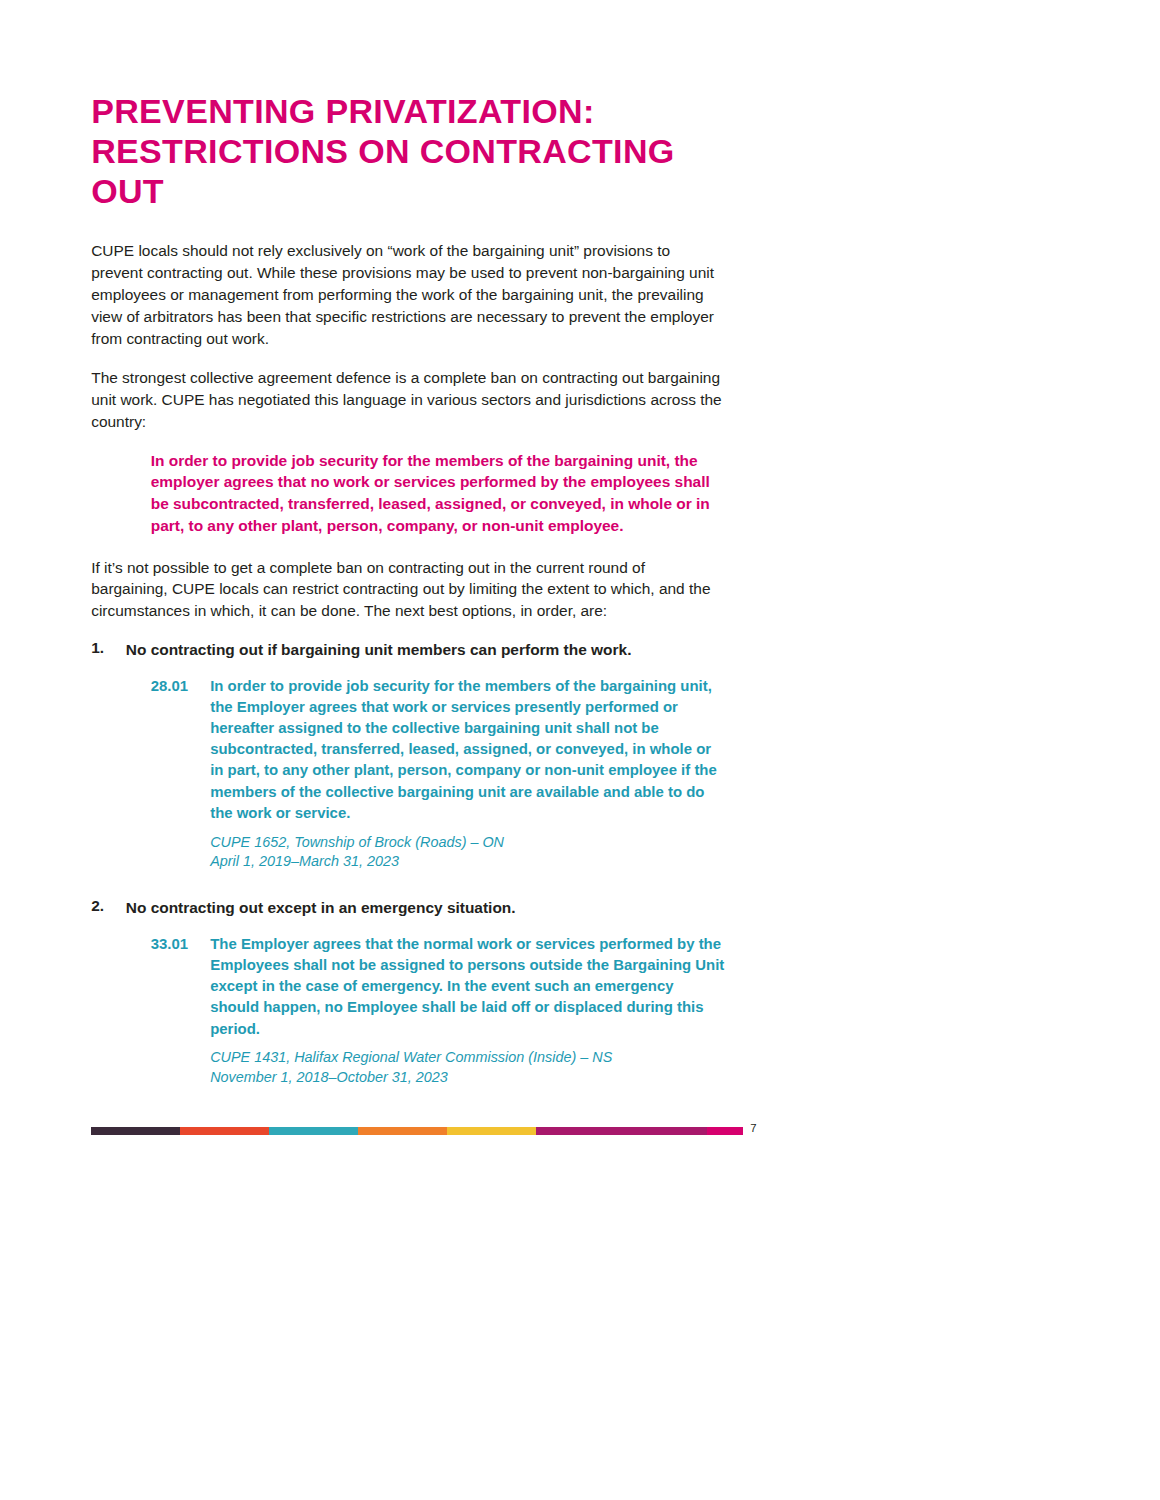Preventing Privatization:
Restrictions on Contracting Out
CUPE locals should not rely exclusively on “work of the bargaining unit” provisions to prevent contracting out. While these provisions may be used to prevent non-bargaining unit employees or management from performing the work of the bargaining unit, the prevailing view of arbitrators has been that specific restrictions are necessary to prevent the employer from contracting out work.
The strongest collective agreement defence is a complete ban on contracting out bargaining unit work. CUPE has negotiated this language in various sectors and jurisdictions across the country:
In order to provide job security for the members of the bargaining unit, the employer agrees that no work or services performed by the employees shall be subcontracted, transferred, leased, assigned, or conveyed, in whole or in part, to any other plant, person, company, or non-unit employee.
If it’s not possible to get a complete ban on contracting out in the current round of bargaining, CUPE locals can restrict contracting out by limiting the extent to which, and the circumstances in which, it can be done. The next best options, in order, are:
No contracting out if bargaining unit members can perform the work.
28.01
In order to provide job security for the members of the bargaining unit, the Employer agrees that work or services presently performed or hereafter assigned to the collective bargaining unit shall not be subcontracted, transferred, leased, assigned, or conveyed, in whole or in part, to any other plant, person, company or non-unit employee if the members of the collective bargaining unit are available and able to do the work or service.
CUPE 1652, Township of Brock (Roads) – ON
April 1, 2019–March 31, 2023
No contracting out except in an emergency situation.
33.01
The Employer agrees that the normal work or services performed by the Employees shall not be assigned to persons outside the Bargaining Unit except in the case of emergency. In the event such an emergency should happen, no Employee shall be laid off or displaced during this period.
CUPE 1431, Halifax Regional Water Commission (Inside) – NS
November 1, 2018–October 31, 2023
7